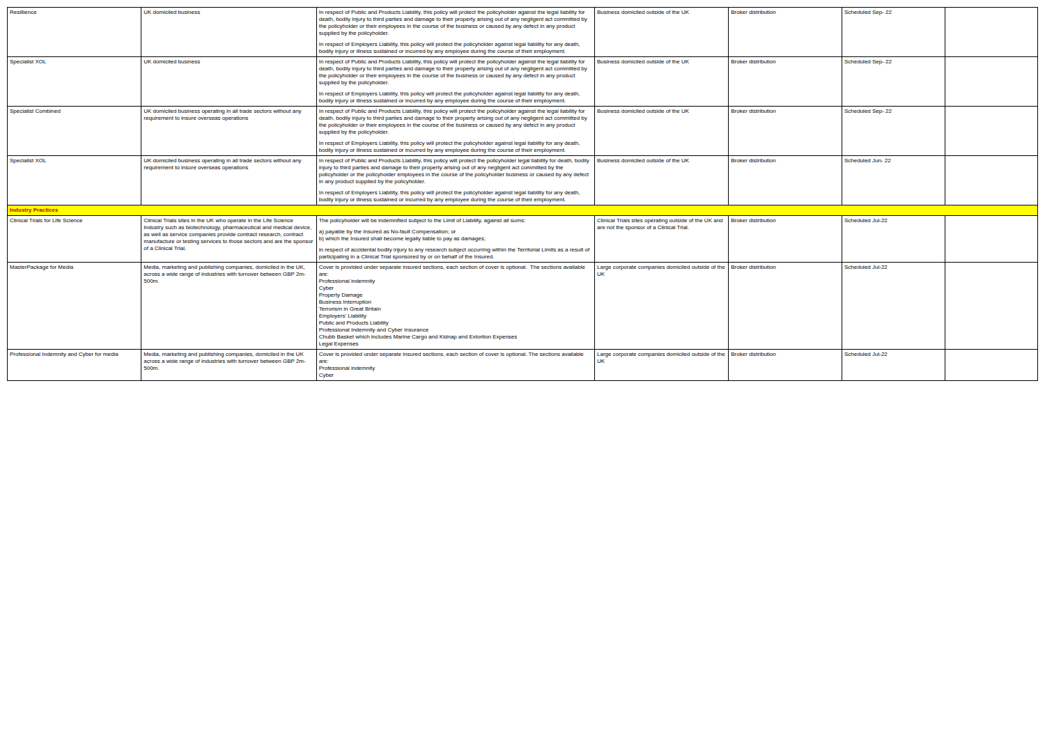| Resillience | UK domiciled business | In respect of Public and Products Liability, this policy will protect the policyholder against the legal liability for death, bodily injury to third parties and damage to their property arising out of any negligent act committed by the policyholder or their employees in the course of the business or caused by any defect in any product supplied by the policyholder. In respect of Employers Liability, this policy will protect the policyholder against legal liability for any death, bodily injury or illness sustained or incurred by any employee during the course of their employment. | Business domiciled outside of the UK | Broker distribution | Scheduled Sep- 22 | |
| Specialist XOL | UK domiciled business | In respect of Public and Products Liability, this policy will protect the policyholder against the legal liability for death, bodily injury to third parties and damage to their property arising out of any negligent act committed by the policyholder or their employees in the course of the business or caused by any defect in any product supplied by the policyholder. In respect of Employers Liability, this policy will protect the policyholder against legal liability for any death, bodily injury or illness sustained or incurred by any employee during the course of their employment. | Business domiciled outside of the UK | Broker distribution | Scheduled Sep- 22 | |
| Specialist Combined | UK domiciled business operating in all trade sectors without any requirement to insure overseas operations | In respect of Public and Products Liability, this policy will protect the policyholder against the legal liability for death, bodily injury to third parties and damage to their property arising out of any negligent act committed by the policyholder or their employees in the course of the business or caused by any defect in any product supplied by the policyholder. In respect of Employers Liability, this policy will protect the policyholder against legal liability for any death, bodily injury or illness sustained or incurred by any employee during the course of their employment. | Business domiciled outside of the UK | Broker distribution | Scheduled Sep- 22 | |
| Specialist XOL | UK domiciled business operating in all trade sectors without any requirement to insure overseas operations | In respect of Public and Products Liability, this policy will protect the policyholder legal liability for death, bodily injury to third parties and damage to their property arising out of any negligent act committed by the policyholder or the policyholder employees in the course of the policyholder business or caused by any defect in any product supplied by the policyholder. In respect of Employers Liability, this policy will protect the policyholder against legal liability for any death, bodily injury or illness sustained or incurred by any employee during the course of their employment. | Business domiciled outside of the UK | Broker distribution | Scheduled Jun- 22 | |
| Industry Practices |
| Clinical Trials for Life Science | Clinical Trials sites in the UK who operate in the Life Science Industry such as biotechnology, pharmaceutical and medical device, as well as service companies provide contract research, contract manufacture or testing services to those sectors and are the sponsor of a Clinical Trial. | The policyholder will be indemnified subject to the Limit of Liability, against all sums: a) payable by the Insured as No-fault Compensation; or b) which the Insured shall become legally liable to pay as damages; in respect of accidental bodily injury to any research subject occurring within the Territorial Limits as a result of participating in a Clinical Trial sponsored by or on behalf of the Insured. | Clinical Trials sites operating outside of the UK and are not the sponsor of a Clinical Trial. | Broker distribution | Scheduled Jul-22 | |
| MasterPackage for Media | Media, marketing and publishing companies, domiciled in the UK, across a wide range of industries with turnover between GBP 2m-500m. | Cover is provided under separate insured sections, each section of cover is optional. The sections available are: Professional indemnity Cyber Property Damage Business Interruption Terrorism in Great Britain Employers' Liability Public and Products Liability Professional Indemnity and Cyber Insurance Chubb Basket which includes Marine Cargo and Kidnap and Extortion Expenses Legal Expenses | Large corporate companies domiciled outside of the UK | Broker distribution | Scheduled Jul-22 | |
| Professional Indemnity and Cyber for media | Media, marketing and publishing companies, domiciled in the UK across a wide range of industries with turnover between GBP 2m-500m. | Cover is provided under separate insured sections, each section of cover is optional. The sections available are: Professional indemnity Cyber | Large corporate companies domiciled outside of the UK | Broker distribution | Scheduled Jul-22 | |